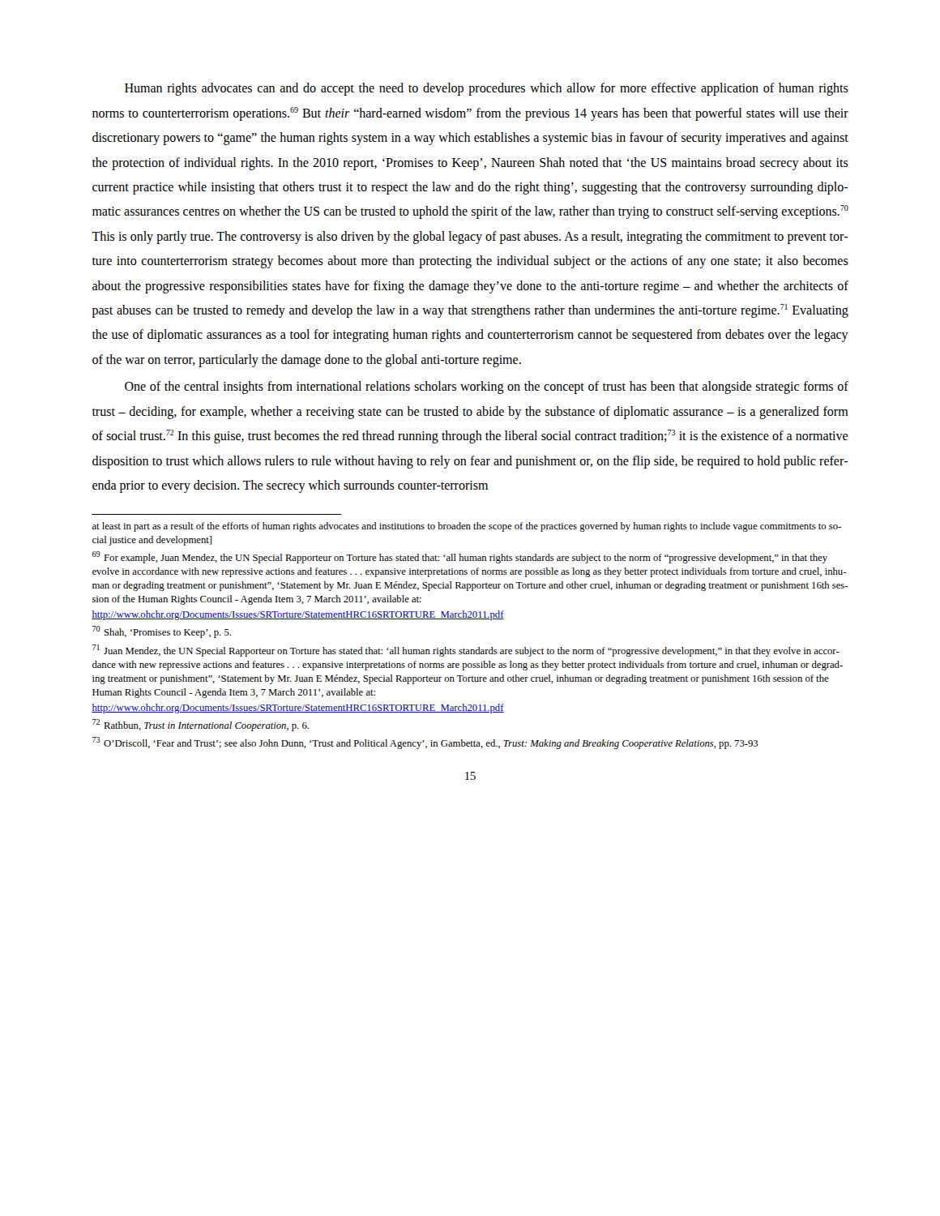Human rights advocates can and do accept the need to develop procedures which allow for more effective application of human rights norms to counterterrorism operations.69 But their “hard-earned wisdom” from the previous 14 years has been that powerful states will use their discretionary powers to “game” the human rights system in a way which establishes a systemic bias in favour of security imperatives and against the protection of individual rights. In the 2010 report, ‘Promises to Keep’, Naureen Shah noted that ‘the US maintains broad secrecy about its current practice while insisting that others trust it to respect the law and do the right thing’, suggesting that the controversy surrounding diplomatic assurances centres on whether the US can be trusted to uphold the spirit of the law, rather than trying to construct self-serving exceptions.70 This is only partly true. The controversy is also driven by the global legacy of past abuses. As a result, integrating the commitment to prevent torture into counterterrorism strategy becomes about more than protecting the individual subject or the actions of any one state; it also becomes about the progressive responsibilities states have for fixing the damage they’ve done to the anti-torture regime – and whether the architects of past abuses can be trusted to remedy and develop the law in a way that strengthens rather than undermines the anti-torture regime.71 Evaluating the use of diplomatic assurances as a tool for integrating human rights and counterterrorism cannot be sequestered from debates over the legacy of the war on terror, particularly the damage done to the global anti-torture regime.
One of the central insights from international relations scholars working on the concept of trust has been that alongside strategic forms of trust – deciding, for example, whether a receiving state can be trusted to abide by the substance of diplomatic assurance – is a generalized form of social trust.72 In this guise, trust becomes the red thread running through the liberal social contract tradition;73 it is the existence of a normative disposition to trust which allows rulers to rule without having to rely on fear and punishment or, on the flip side, be required to hold public referenda prior to every decision. The secrecy which surrounds counter-terrorism
at least in part as a result of the efforts of human rights advocates and institutions to broaden the scope of the practices governed by human rights to include vague commitments to social justice and development]
69 For example, Juan Mendez, the UN Special Rapporteur on Torture has stated that: ‘all human rights standards are subject to the norm of “progressive development,” in that they evolve in accordance with new repressive actions and features . . . expansive interpretations of norms are possible as long as they better protect individuals from torture and cruel, inhuman or degrading treatment or punishment”, ‘Statement by Mr. Juan E Méndez, Special Rapporteur on Torture and other cruel, inhuman or degrading treatment or punishment 16th session of the Human Rights Council - Agenda Item 3, 7 March 2011’, available at:
http://www.ohchr.org/Documents/Issues/SRTorture/StatementHRC16SRTORTURE_March2011.pdf
70 Shah, ‘Promises to Keep’, p. 5.
71 Juan Mendez, the UN Special Rapporteur on Torture has stated that: ‘all human rights standards are subject to the norm of “progressive development,” in that they evolve in accordance with new repressive actions and features . . . expansive interpretations of norms are possible as long as they better protect individuals from torture and cruel, inhuman or degrading treatment or punishment”, ‘Statement by Mr. Juan E Méndez, Special Rapporteur on Torture and other cruel, inhuman or degrading treatment or punishment 16th session of the Human Rights Council - Agenda Item 3, 7 March 2011’, available at:
http://www.ohchr.org/Documents/Issues/SRTorture/StatementHRC16SRTORTURE_March2011.pdf
72 Rathbun, Trust in International Cooperation, p. 6.
73 O’Driscoll, ‘Fear and Trust’; see also John Dunn, ‘Trust and Political Agency’, in Gambetta, ed., Trust: Making and Breaking Cooperative Relations, pp. 73-93
15